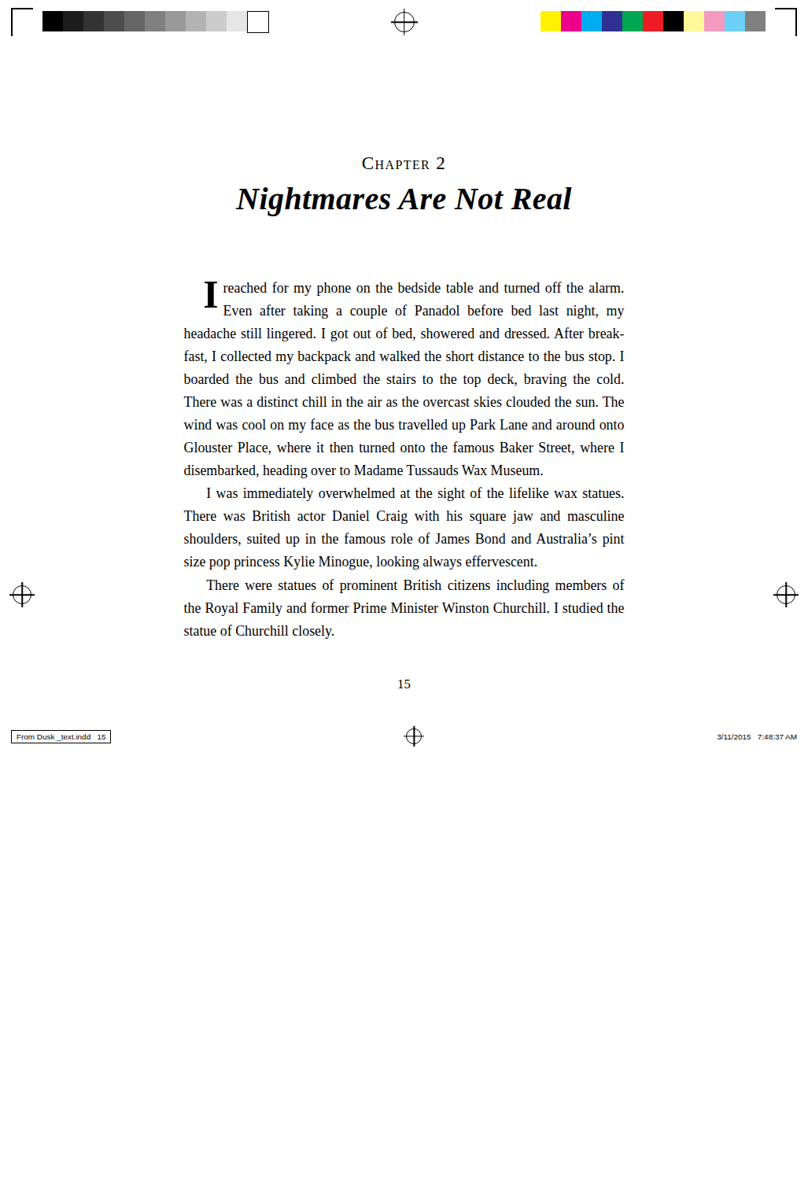Chapter 2
Nightmares Are Not Real
I reached for my phone on the bedside table and turned off the alarm. Even after taking a couple of Panadol before bed last night, my headache still lingered. I got out of bed, showered and dressed. After breakfast, I collected my backpack and walked the short distance to the bus stop. I boarded the bus and climbed the stairs to the top deck, braving the cold. There was a distinct chill in the air as the overcast skies clouded the sun. The wind was cool on my face as the bus travelled up Park Lane and around onto Glouster Place, where it then turned onto the famous Baker Street, where I disembarked, heading over to Madame Tussauds Wax Museum.
I was immediately overwhelmed at the sight of the lifelike wax statues. There was British actor Daniel Craig with his square jaw and masculine shoulders, suited up in the famous role of James Bond and Australia’s pint size pop princess Kylie Minogue, looking always effervescent.
There were statues of prominent British citizens including members of the Royal Family and former Prime Minister Winston Churchill. I studied the statue of Churchill closely.
15
From Dusk _text.indd 15 3/11/2015 7:48:37 AM